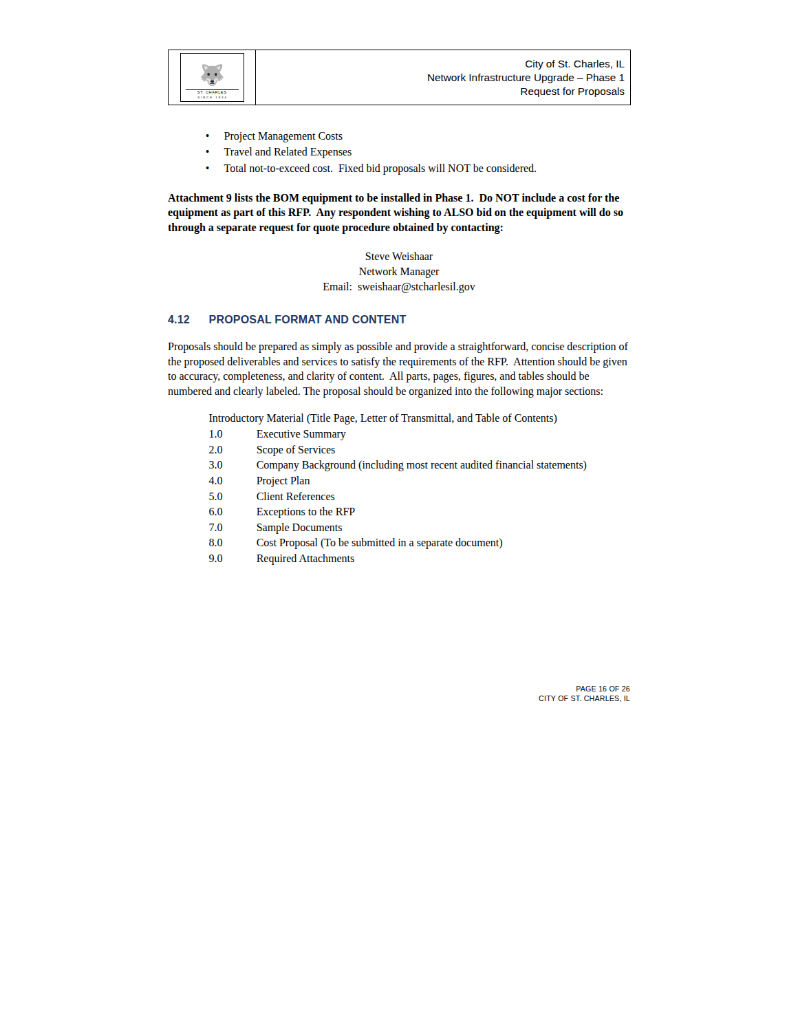🐺
ST. CHARLES
S I N C E 1 8 3 4
City of St. Charles, IL
Network Infrastructure Upgrade – Phase 1
Request for Proposals
Project Management Costs
Travel and Related Expenses
Total not-to-exceed cost. Fixed bid proposals will NOT be considered.
Attachment 9 lists the BOM equipment to be installed in Phase 1. Do NOT include a cost for the equipment as part of this RFP. Any respondent wishing to ALSO bid on the equipment will do so through a separate request for quote procedure obtained by contacting:
Steve Weishaar
Network Manager
Email: sweishaar@stcharlesil.gov
4.12 PROPOSAL FORMAT AND CONTENT
Proposals should be prepared as simply as possible and provide a straightforward, concise description of the proposed deliverables and services to satisfy the requirements of the RFP. Attention should be given to accuracy, completeness, and clarity of content. All parts, pages, figures, and tables should be numbered and clearly labeled. The proposal should be organized into the following major sections:
Introductory Material (Title Page, Letter of Transmittal, and Table of Contents)
| 1.0 | Executive Summary |
| 2.0 | Scope of Services |
| 3.0 | Company Background (including most recent audited financial statements) |
| 4.0 | Project Plan |
| 5.0 | Client References |
| 6.0 | Exceptions to the RFP |
| 7.0 | Sample Documents |
| 8.0 | Cost Proposal (To be submitted in a separate document) |
| 9.0 | Required Attachments |
PAGE 16 OF 26
CITY OF ST. CHARLES, IL